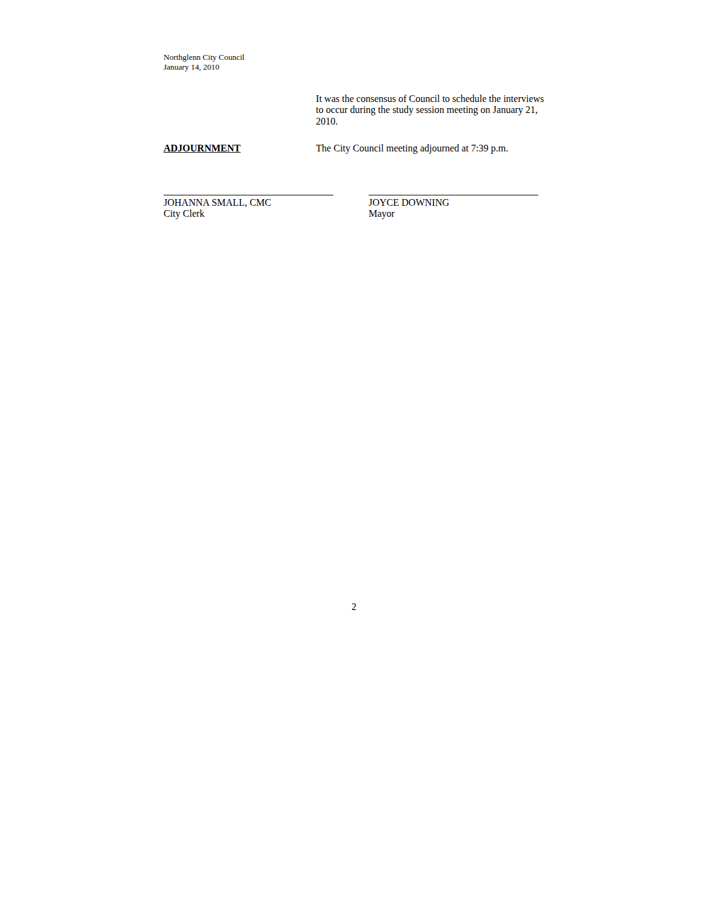Northglenn City Council
January 14, 2010
It was the consensus of Council to schedule the interviews to occur during the study session meeting on January 21, 2010.
ADJOURNMENT
The City Council meeting adjourned at 7:39 p.m.
JOHANNA SMALL, CMC
City Clerk
JOYCE DOWNING
Mayor
2